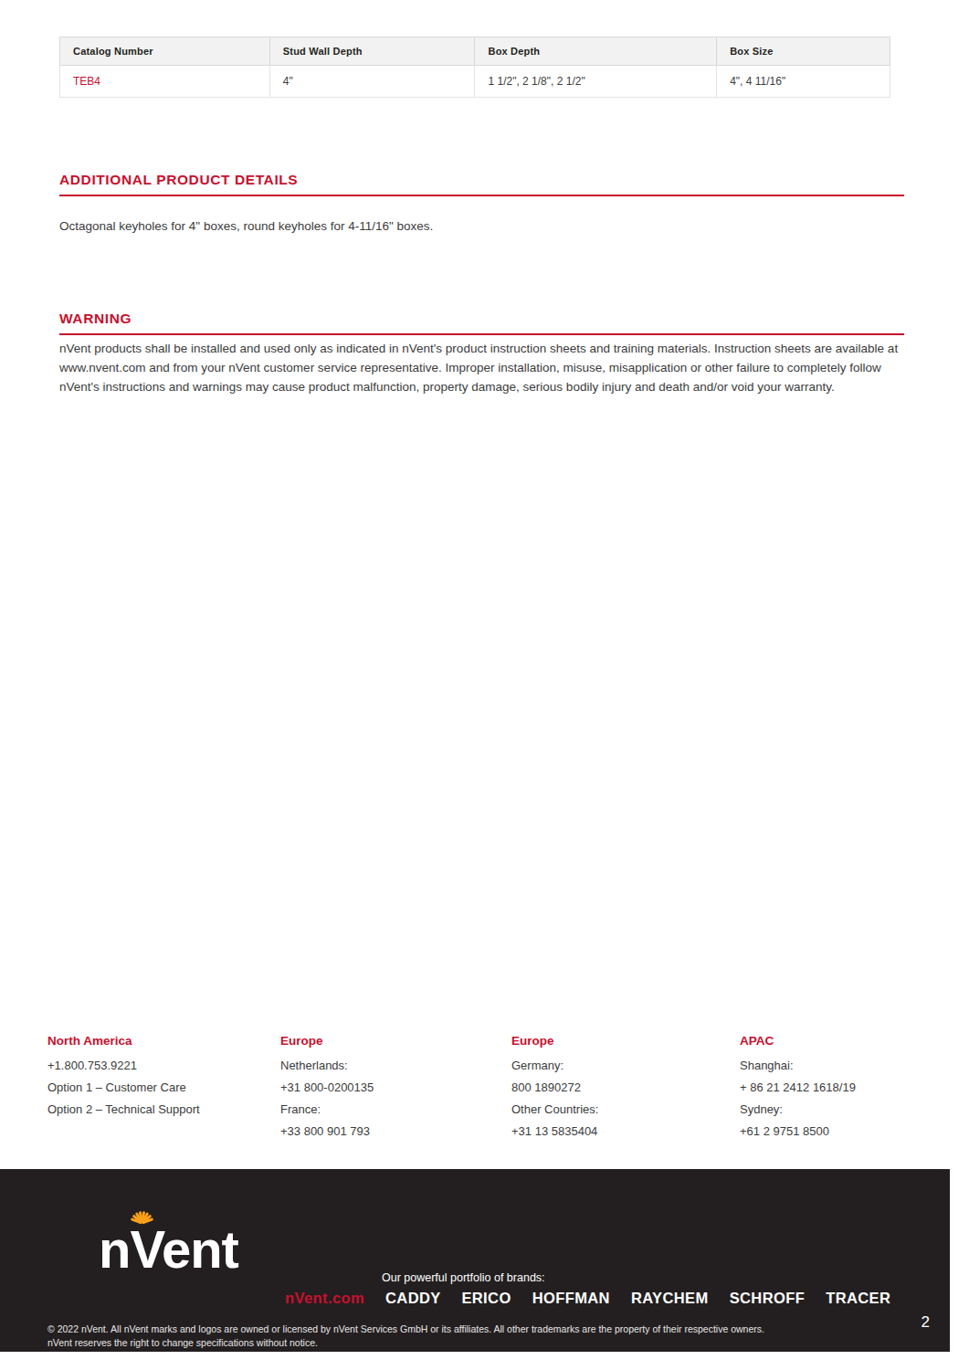| Catalog Number | Stud Wall Depth | Box Depth | Box Size |
| --- | --- | --- | --- |
| TEB4 | 4" | 1 1/2", 2 1/8", 2 1/2" | 4", 4 11/16" |
ADDITIONAL PRODUCT DETAILS
Octagonal keyholes for 4" boxes, round keyholes for 4-11/16" boxes.
WARNING
nVent products shall be installed and used only as indicated in nVent's product instruction sheets and training materials. Instruction sheets are available at www.nvent.com and from your nVent customer service representative. Improper installation, misuse, misapplication or other failure to completely follow nVent's instructions and warnings may cause product malfunction, property damage, serious bodily injury and death and/or void your warranty.
North America
+1.800.753.9221
Option 1 – Customer Care
Option 2 – Technical Support
Europe
Netherlands:
+31 800-0200135
France:
+33 800 901 793
Europe
Germany:
800 1890272
Other Countries:
+31 13 5835404
APAC
Shanghai:
+ 86 21 2412 1618/19
Sydney:
+61 2 9751 8500
nVent
Our powerful portfolio of brands:
nVent.com CADDY ERICO HOFFMAN RAYCHEM SCHROFF TRACER
© 2022 nVent. All nVent marks and logos are owned or licensed by nVent Services GmbH or its affiliates. All other trademarks are the property of their respective owners.
nVent reserves the right to change specifications without notice.
2